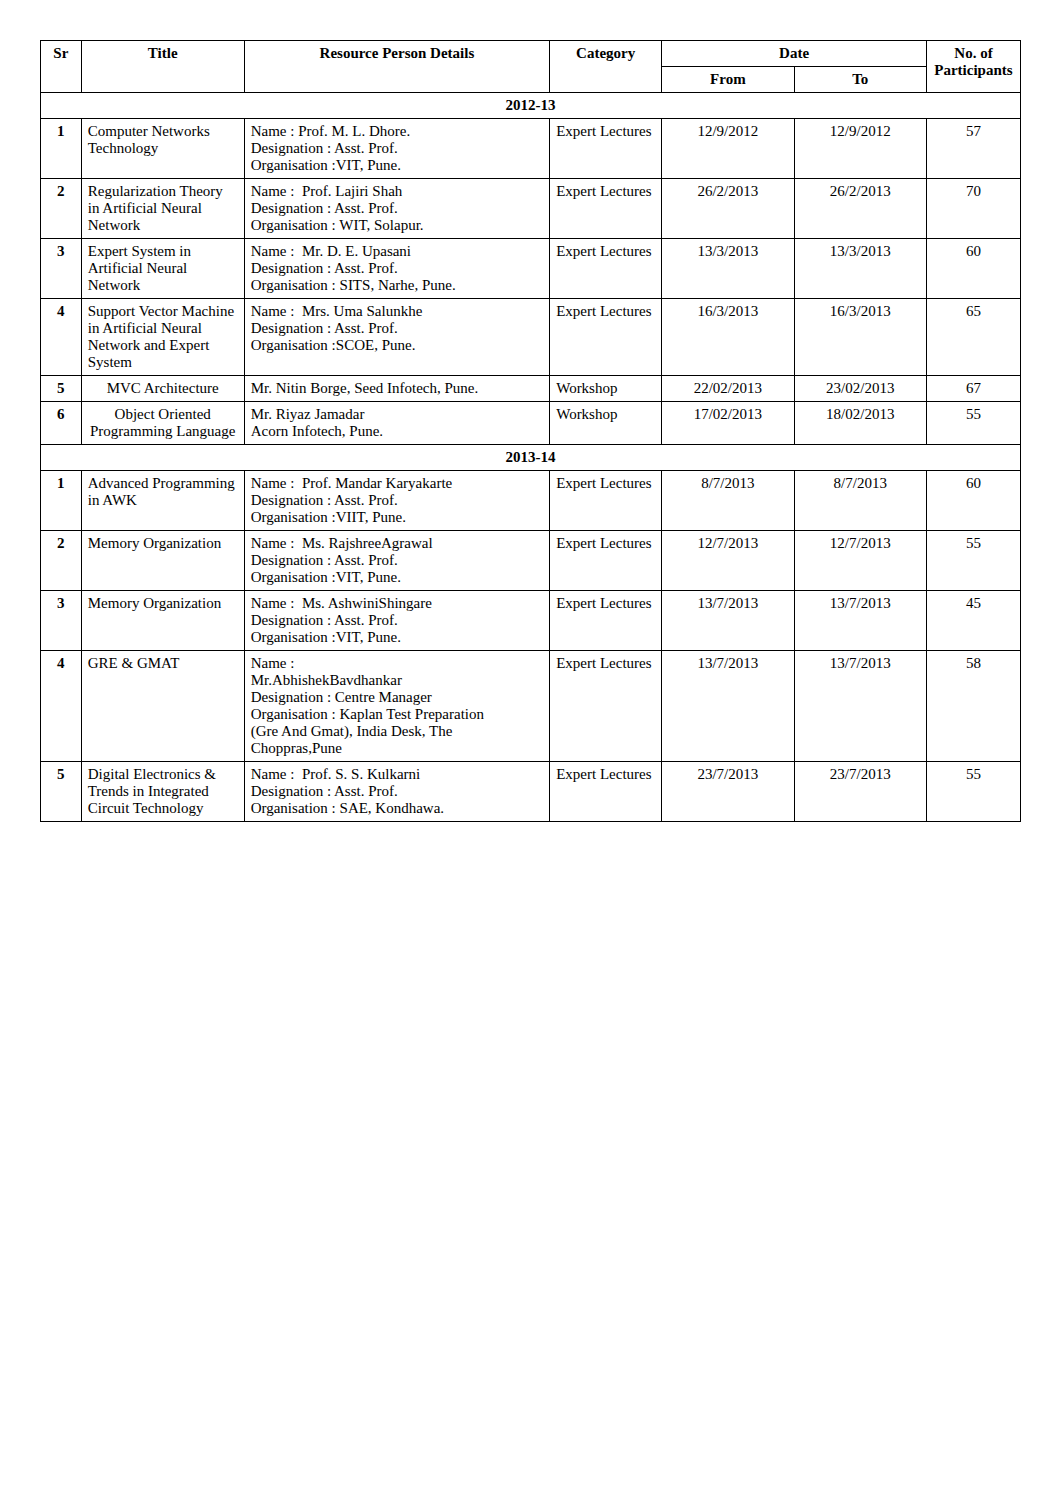| Sr | Title | Resource Person Details | Category | Date | No. of Participants |
| --- | --- | --- | --- | --- | --- |
| From | To |
| 2012-13 |
| 1 | Computer Networks Technology | Name : Prof. M. L. Dhore. Designation : Asst. Prof. Organisation :VIT, Pune. | Expert Lectures | 12/9/2012 | 12/9/2012 | 57 |
| 2 | Regularization Theory in Artificial Neural Network | Name : Prof. Lajiri Shah Designation : Asst. Prof. Organisation : WIT, Solapur. | Expert Lectures | 26/2/2013 | 26/2/2013 | 70 |
| 3 | Expert System in Artificial Neural Network | Name : Mr. D. E. Upasani Designation : Asst. Prof. Organisation : SITS, Narhe, Pune. | Expert Lectures | 13/3/2013 | 13/3/2013 | 60 |
| 4 | Support Vector Machine in Artificial Neural Network and Expert System | Name : Mrs. Uma Salunkhe Designation : Asst. Prof. Organisation :SCOE, Pune. | Expert Lectures | 16/3/2013 | 16/3/2013 | 65 |
| 5 | MVC Architecture | Mr. Nitin Borge, Seed Infotech, Pune. | Workshop | 22/02/2013 | 23/02/2013 | 67 |
| 6 | Object Oriented Programming Language | Mr. Riyaz Jamadar Acorn Infotech, Pune. | Workshop | 17/02/2013 | 18/02/2013 | 55 |
| 2013-14 |
| 1 | Advanced Programming in AWK | Name : Prof. Mandar Karyakarte Designation : Asst. Prof. Organisation :VIIT, Pune. | Expert Lectures | 8/7/2013 | 8/7/2013 | 60 |
| 2 | Memory Organization | Name : Ms. RajshreeAgrawal Designation : Asst. Prof. Organisation :VIT, Pune. | Expert Lectures | 12/7/2013 | 12/7/2013 | 55 |
| 3 | Memory Organization | Name : Ms. AshwiniShingare Designation : Asst. Prof. Organisation :VIT, Pune. | Expert Lectures | 13/7/2013 | 13/7/2013 | 45 |
| 4 | GRE & GMAT | Name : Mr.AbhishekBavdhankar Designation : Centre Manager Organisation : Kaplan Test Preparation (Gre And Gmat), India Desk, The Choppras,Pune | Expert Lectures | 13/7/2013 | 13/7/2013 | 58 |
| 5 | Digital Electronics & Trends in Integrated Circuit Technology | Name : Prof. S. S. Kulkarni Designation : Asst. Prof. Organisation : SAE, Kondhawa. | Expert Lectures | 23/7/2013 | 23/7/2013 | 55 |